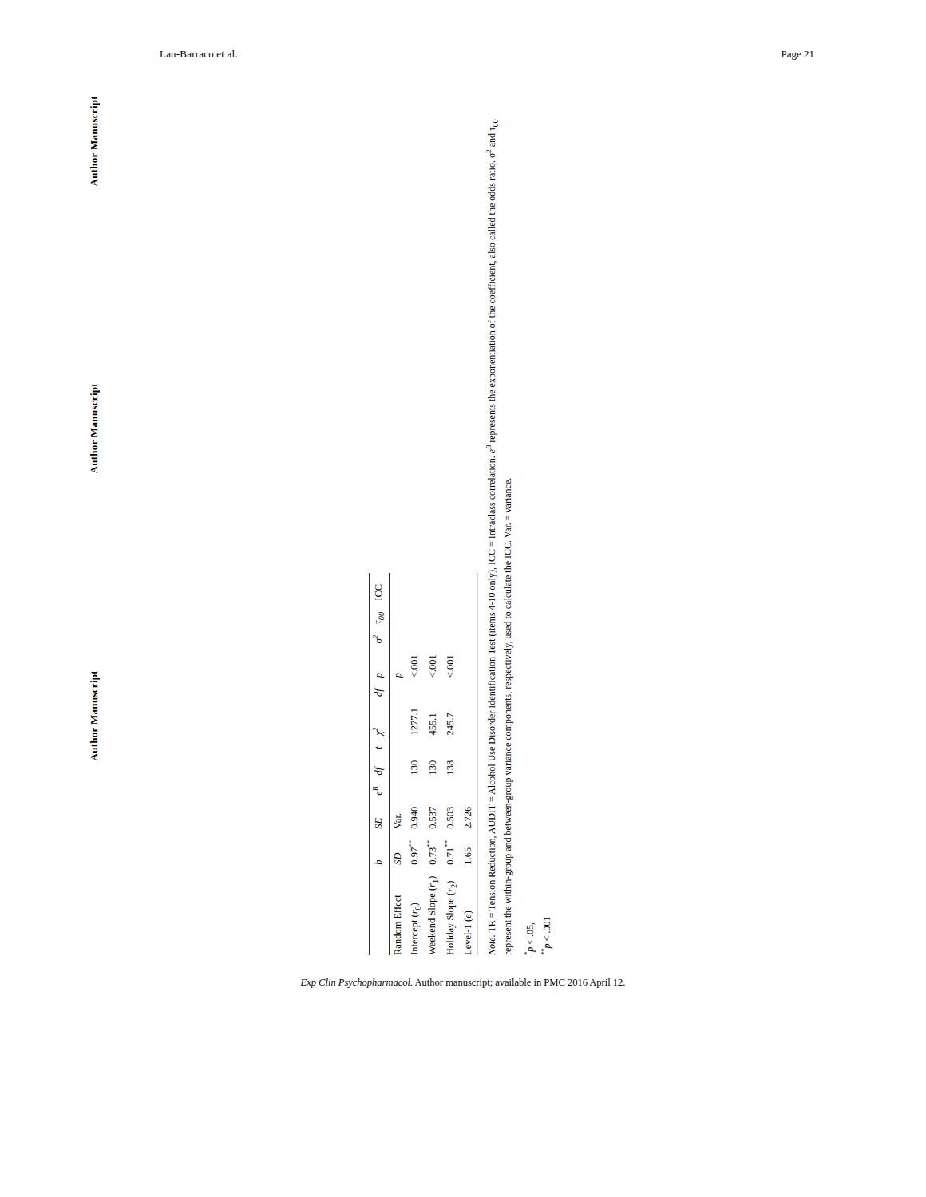Lau-Barraco et al.
Page 21
Author Manuscript
Author Manuscript
Author Manuscript
| | b | SE | e B | df | t | χ 2 | df | p | σ 2 | τ 00 | ICC |
| --- | --- | --- | --- | --- | --- | --- | --- | --- | --- | --- | --- |
| Random Effect | SD | Var. | | | | | | p | | | |
| Intercept ( r 0 ) | 0.97 ** | 0.940 | | 130 | | 1277.1 | | <.001 | | | |
| Weekend Slope ( r 1 ) | 0.73 ** | 0.537 | | 130 | | 455.1 | | <.001 | | | |
| Holiday Slope ( r 2 ) | 0.71 ** | 0.503 | | 138 | | 245.7 | | <.001 | | | |
| Level-1 ( e ) | 1.65 | 2.726 | | | | | | | | | |
Note. TR = Tension Reduction, AUDIT = Alcohol Use Disorder Identification Test (items 4-10 only), ICC = Intraclass correlation. eB represents the exponentiation of the coefficient, also called the odds ratio. σ2 and τ00 represent the within-group and between-group variance components, respectively, used to calculate the ICC. Var. = variance.
*p < .05,
**p < .001
Exp Clin Psychopharmacol. Author manuscript; available in PMC 2016 April 12.